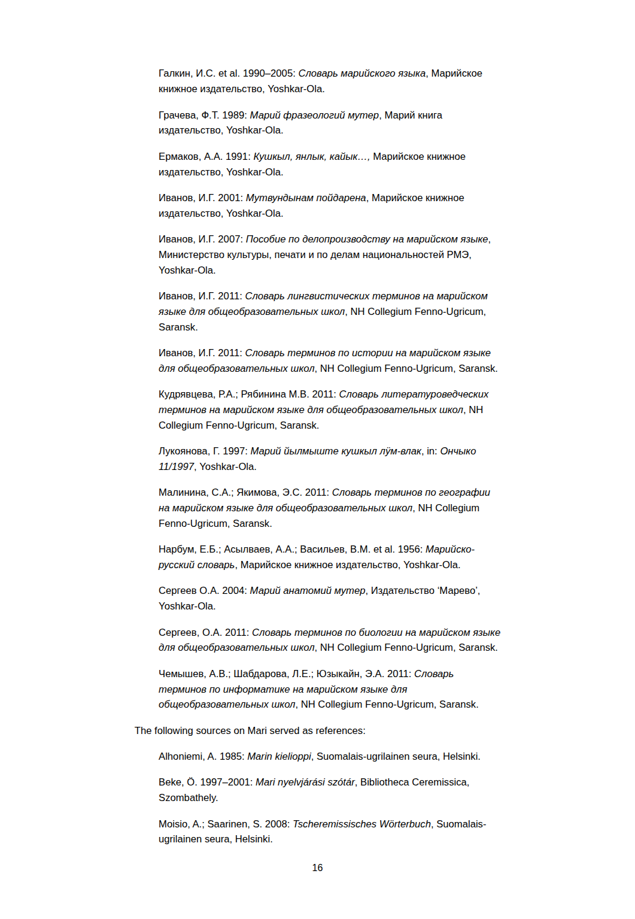Галкин, И.С. et al. 1990–2005: Словарь марийского языка, Марийское книжное издательство, Yoshkar-Ola.
Грачева, Ф.Т. 1989: Марий фразеологий мутер, Марий книга издательство, Yoshkar-Ola.
Ермаков, А.А. 1991: Кушкыл, янлык, кайык…, Марийское книжное издательство, Yoshkar-Ola.
Иванов, И.Г. 2001: Мутвундынам пойдарена, Марийское книжное издательство, Yoshkar-Ola.
Иванов, И.Г. 2007: Пособие по делопроизводству на марийском языке, Министерство культуры, печати и по делам национальностей РМЭ, Yoshkar-Ola.
Иванов, И.Г. 2011: Словарь лингвистических терминов на марийском языке для общеобразовательных школ, NH Collegium Fenno-Ugricum, Saransk.
Иванов, И.Г. 2011: Словарь терминов по истории на марийском языке для общеобразовательных школ, NH Collegium Fenno-Ugricum, Saransk.
Кудрявцева, Р.А.; Рябинина М.В. 2011: Словарь литературоведческих терминов на марийском языке для общеобразовательных школ, NH Collegium Fenno-Ugricum, Saransk.
Лукоянова, Г. 1997: Марий йылмыште кушкыл лӱм-влак, in: Ончыко 11/1997, Yoshkar-Ola.
Малинина, С.А.; Якимова, Э.С. 2011: Словарь терминов по географии на марийском языке для общеобразовательных школ, NH Collegium Fenno-Ugricum, Saransk.
Нарбум, Е.Б.; Асылваев, А.А.; Васильев, В.М. et al. 1956: Марийско-русский словарь, Марийское книжное издательство, Yoshkar-Ola.
Сергеев О.А. 2004: Марий анатомий мутер, Издательство ‘Марево’, Yoshkar-Ola.
Сергеев, О.А. 2011: Словарь терминов по биологии на марийском языке для общеобразовательных школ, NH Collegium Fenno-Ugricum, Saransk.
Чемышев, А.В.; Шабдарова, Л.Е.; Юзыкайн, Э.А. 2011: Словарь терминов по информатике на марийском языке для общеобразовательных школ, NH Collegium Fenno-Ugricum, Saransk.
The following sources on Mari served as references:
Alhoniemi, A. 1985: Marin kielioppi, Suomalais-ugrilainen seura, Helsinki.
Beke, Ö. 1997–2001: Mari nyelvjárási szótár, Bibliotheca Ceremissica, Szombathely.
Moisio, A.; Saarinen, S. 2008: Tscheremissisches Wörterbuch, Suomalais-ugrilainen seura, Helsinki.
16